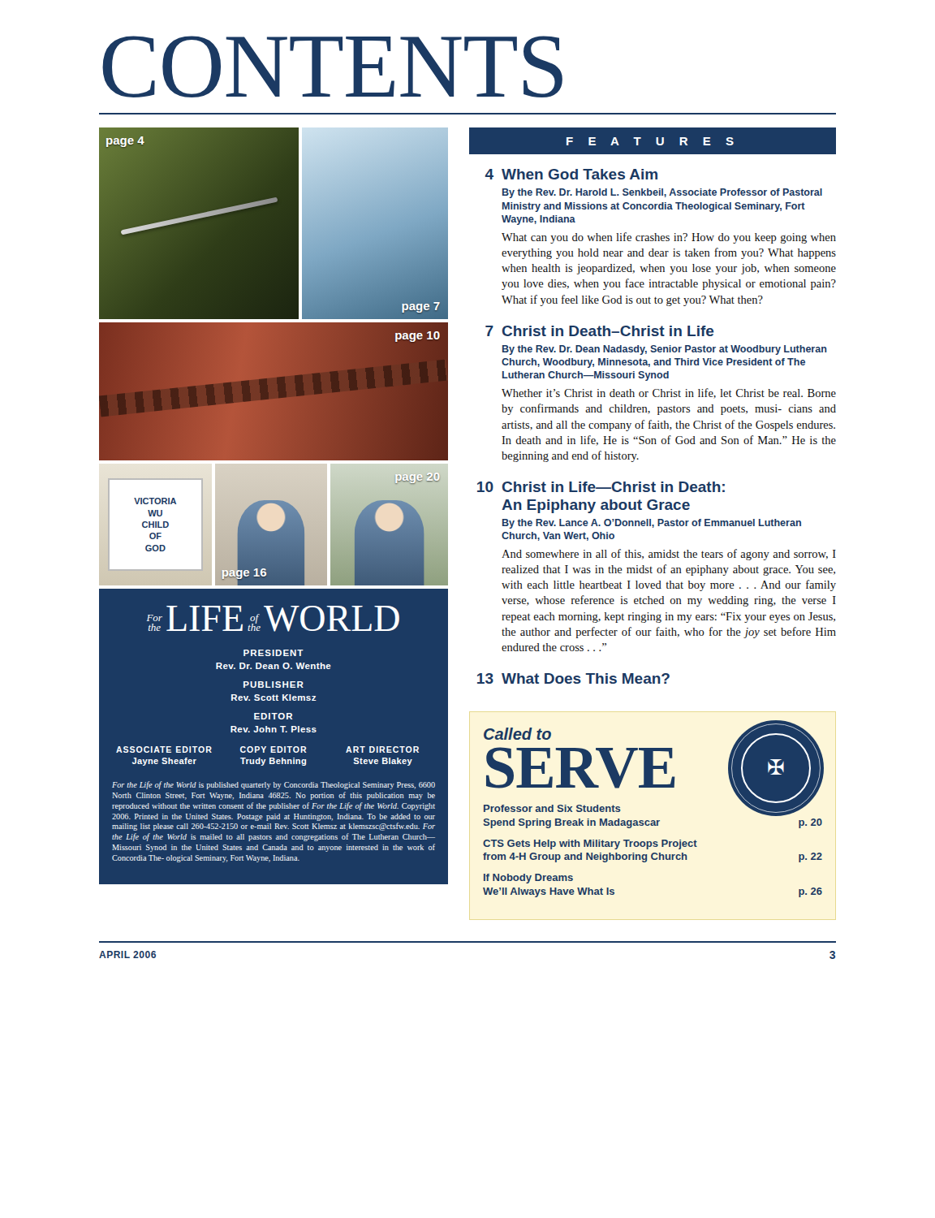CONTENTS
page 4
page 7
page 10
VICTORIA
WU
CHILD
OF
GOD
page 16
page 20
For the LIFE of the WORLD
PRESIDENT
Rev. Dr. Dean O. Wenthe
PUBLISHER
Rev. Scott Klemsz
EDITOR
Rev. John T. Pless
ASSOCIATE EDITOR
Jayne Sheafer
COPY EDITOR
Trudy Behning
ART DIRECTOR
Steve Blakey
For the Life of the World is published quarterly by Concordia Theological Seminary Press, 6600 North Clinton Street, Fort Wayne, Indiana 46825. No portion of this publication may be reproduced without the written consent of the publisher of For the Life of the World. Copyright 2006. Printed in the United States. Postage paid at Huntington, Indiana. To be added to our mailing list please call 260-452-2150 or e-mail Rev. Scott Klemsz at klemszsc@ctsfw.edu. For the Life of the World is mailed to all pastors and congregations of The Lutheran Church—Missouri Synod in the United States and Canada and to anyone interested in the work of Concordia The- ological Seminary, Fort Wayne, Indiana.
F E A T U R E S
4
When God Takes Aim
By the Rev. Dr. Harold L. Senkbeil, Associate Professor of Pastoral Ministry and Missions at Concordia Theological Seminary, Fort Wayne, Indiana
What can you do when life crashes in? How do you keep going when everything you hold near and dear is taken from you? What happens when health is jeopardized, when you lose your job, when someone you love dies, when you face intractable physical or emotional pain? What if you feel like God is out to get you? What then?
7
Christ in Death–Christ in Life
By the Rev. Dr. Dean Nadasdy, Senior Pastor at Woodbury Lutheran Church, Woodbury, Minnesota, and Third Vice President of The Lutheran Church—Missouri Synod
Whether it’s Christ in death or Christ in life, let Christ be real. Borne by confirmands and children, pastors and poets, musi- cians and artists, and all the company of faith, the Christ of the Gospels endures. In death and in life, He is “Son of God and Son of Man.” He is the beginning and end of history.
10
Christ in Life—Christ in Death:
An Epiphany about Grace
By the Rev. Lance A. O’Donnell, Pastor of Emmanuel Lutheran Church, Van Wert, Ohio
And somewhere in all of this, amidst the tears of agony and sorrow, I realized that I was in the midst of an epiphany about grace. You see, with each little heartbeat I loved that boy more . . . And our family verse, whose reference is etched on my wedding ring, the verse I repeat each morning, kept ringing in my ears: “Fix your eyes on Jesus, the author and perfecter of our faith, who for the joy set before Him endured the cross . . .”
13
What Does This Mean?
✠
Called to
SERVE
Professor and Six Students
Spend Spring Break in Madagascar p. 20
CTS Gets Help with Military Troops Project
from 4-H Group and Neighboring Church p. 22
If Nobody Dreams
We’ll Always Have What Is p. 26
APRIL 2006 3